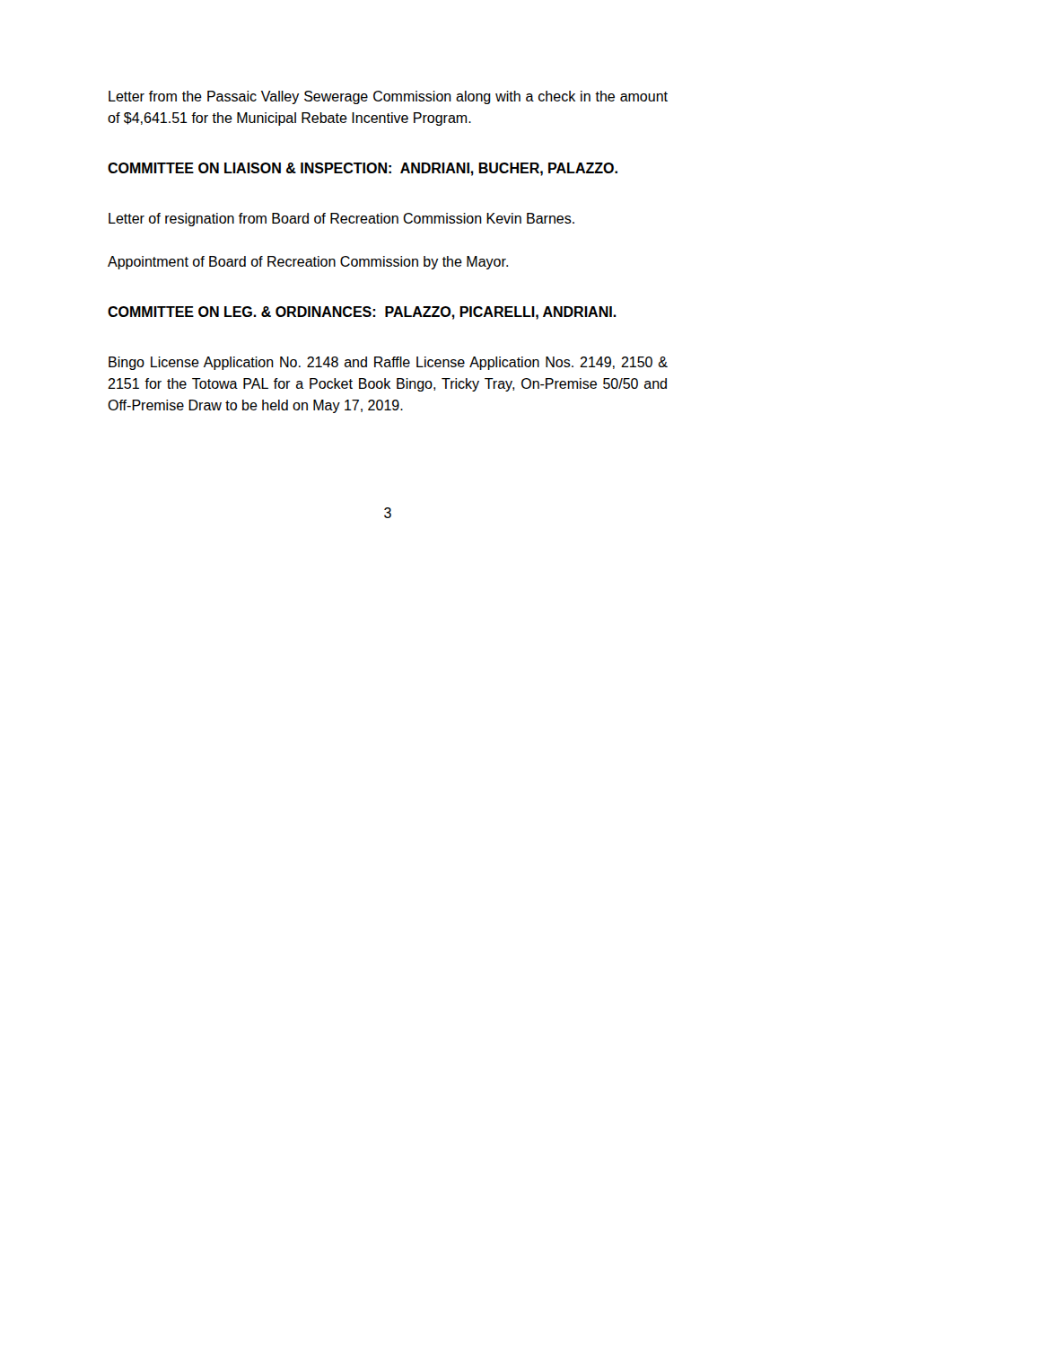Letter from the Passaic Valley Sewerage Commission along with a check in the amount of $4,641.51 for the Municipal Rebate Incentive Program.
COMMITTEE ON LIAISON & INSPECTION: ANDRIANI, BUCHER, PALAZZO.
Letter of resignation from Board of Recreation Commission Kevin Barnes.
Appointment of Board of Recreation Commission by the Mayor.
COMMITTEE ON LEG. & ORDINANCES: PALAZZO, PICARELLI, ANDRIANI.
Bingo License Application No. 2148 and Raffle License Application Nos. 2149, 2150 & 2151 for the Totowa PAL for a Pocket Book Bingo, Tricky Tray, On-Premise 50/50 and Off-Premise Draw to be held on May 17, 2019.
3